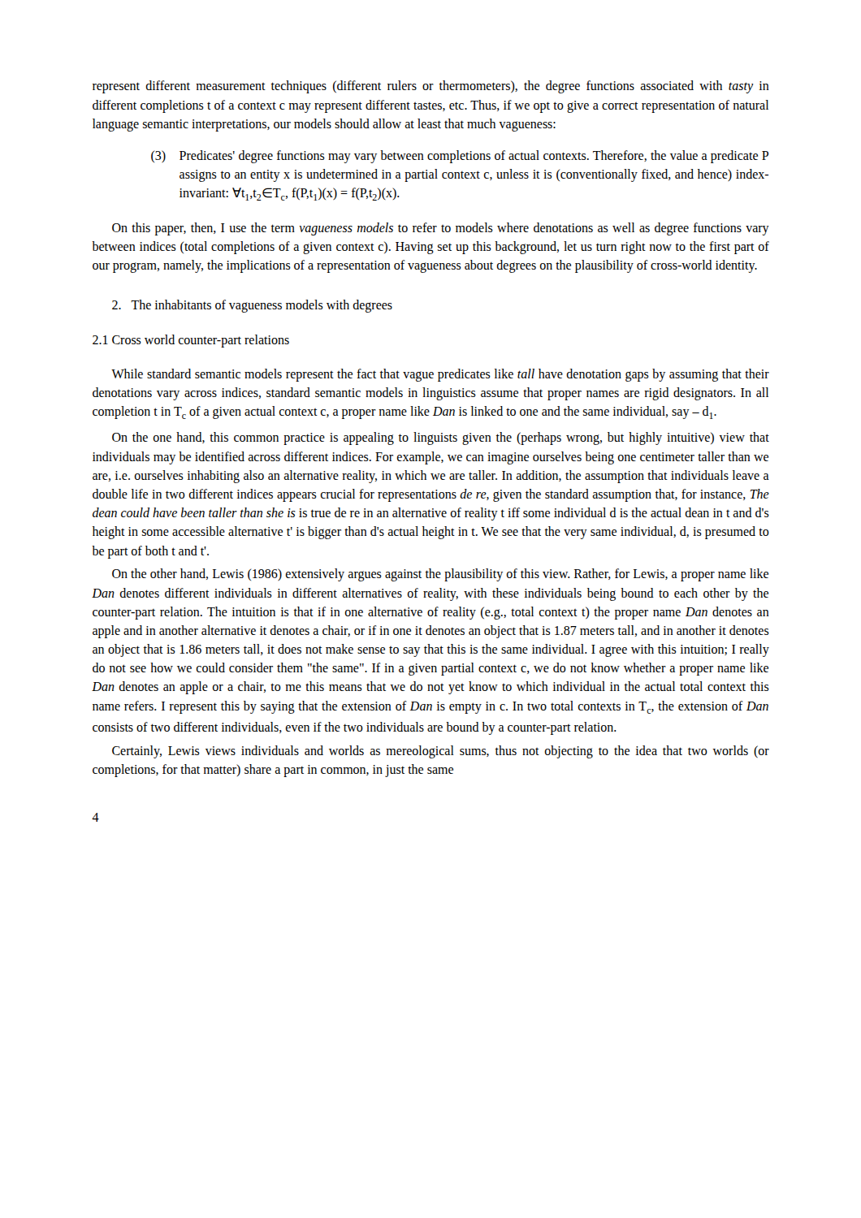represent different measurement techniques (different rulers or thermometers), the degree functions associated with tasty in different completions t of a context c may represent different tastes, etc. Thus, if we opt to give a correct representation of natural language semantic interpretations, our models should allow at least that much vagueness:
(3) Predicates' degree functions may vary between completions of actual contexts. Therefore, the value a predicate P assigns to an entity x is undetermined in a partial context c, unless it is (conventionally fixed, and hence) index-invariant: ∀t1,t2∈Tc, f(P,t1)(x) = f(P,t2)(x).
On this paper, then, I use the term vagueness models to refer to models where denotations as well as degree functions vary between indices (total completions of a given context c). Having set up this background, let us turn right now to the first part of our program, namely, the implications of a representation of vagueness about degrees on the plausibility of cross-world identity.
2. The inhabitants of vagueness models with degrees
2.1 Cross world counter-part relations
While standard semantic models represent the fact that vague predicates like tall have denotation gaps by assuming that their denotations vary across indices, standard semantic models in linguistics assume that proper names are rigid designators. In all completion t in Tc of a given actual context c, a proper name like Dan is linked to one and the same individual, say – d1.
On the one hand, this common practice is appealing to linguists given the (perhaps wrong, but highly intuitive) view that individuals may be identified across different indices. For example, we can imagine ourselves being one centimeter taller than we are, i.e. ourselves inhabiting also an alternative reality, in which we are taller. In addition, the assumption that individuals leave a double life in two different indices appears crucial for representations de re, given the standard assumption that, for instance, The dean could have been taller than she is is true de re in an alternative of reality t iff some individual d is the actual dean in t and d's height in some accessible alternative t' is bigger than d's actual height in t. We see that the very same individual, d, is presumed to be part of both t and t'.
On the other hand, Lewis (1986) extensively argues against the plausibility of this view. Rather, for Lewis, a proper name like Dan denotes different individuals in different alternatives of reality, with these individuals being bound to each other by the counter-part relation. The intuition is that if in one alternative of reality (e.g., total context t) the proper name Dan denotes an apple and in another alternative it denotes a chair, or if in one it denotes an object that is 1.87 meters tall, and in another it denotes an object that is 1.86 meters tall, it does not make sense to say that this is the same individual. I agree with this intuition; I really do not see how we could consider them "the same". If in a given partial context c, we do not know whether a proper name like Dan denotes an apple or a chair, to me this means that we do not yet know to which individual in the actual total context this name refers. I represent this by saying that the extension of Dan is empty in c. In two total contexts in Tc, the extension of Dan consists of two different individuals, even if the two individuals are bound by a counter-part relation.
Certainly, Lewis views individuals and worlds as mereological sums, thus not objecting to the idea that two worlds (or completions, for that matter) share a part in common, in just the same
4